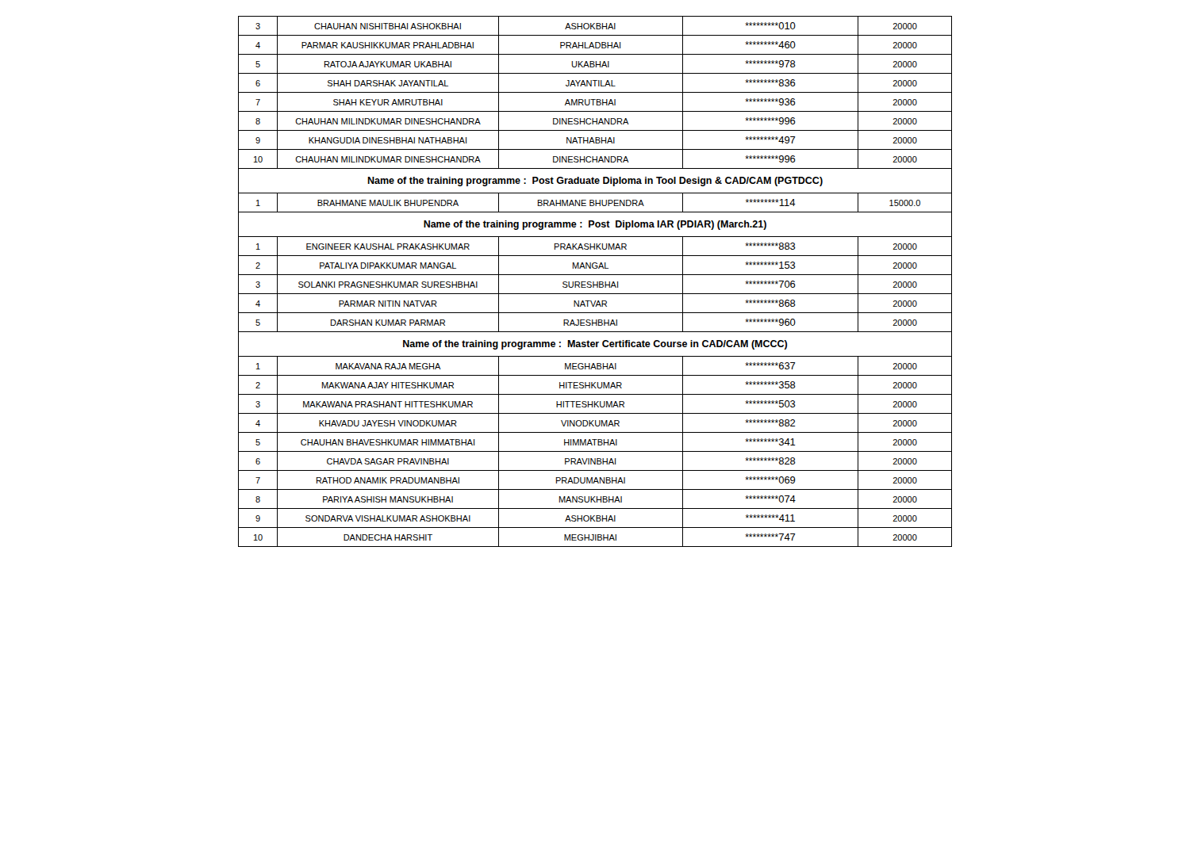| 3 | CHAUHAN NISHITBHAI ASHOKBHAI | ASHOKBHAI | ********* 010 | 20000 |
| 4 | PARMAR KAUSHIKKUMAR PRAHLADBHAI | PRAHLADBHAI | ********* 460 | 20000 |
| 5 | RATOJA AJAYKUMAR UKABHAI | UKABHAI | ********* 978 | 20000 |
| 6 | SHAH DARSHAK JAYANTILAL | JAYANTILAL | ********* 836 | 20000 |
| 7 | SHAH KEYUR AMRUTBHAI | AMRUTBHAI | ********* 936 | 20000 |
| 8 | CHAUHAN MILINDKUMAR DINESHCHANDRA | DINESHCHANDRA | ********* 996 | 20000 |
| 9 | KHANGUDIA DINESHBHAI NATHABHAI | NATHABHAI | ********* 497 | 20000 |
| 10 | CHAUHAN MILINDKUMAR DINESHCHANDRA | DINESHCHANDRA | ********* 996 | 20000 |
| Name of the training programme : Post Graduate Diploma in Tool Design & CAD/CAM (PGTDCC) |
| 1 | BRAHMANE MAULIK BHUPENDRA | BRAHMANE BHUPENDRA | ********* 114 | 15000.0 |
| Name of the training programme : Post Diploma IAR (PDIAR) (March.21) |
| 1 | ENGINEER KAUSHAL PRAKASHKUMAR | PRAKASHKUMAR | ********* 883 | 20000 |
| 2 | PATALIYA DIPAKKUMAR MANGAL | MANGAL | ********* 153 | 20000 |
| 3 | SOLANKI PRAGNESHKUMAR SURESHBHAI | SURESHBHAI | ********* 706 | 20000 |
| 4 | PARMAR NITIN NATVAR | NATVAR | ********* 868 | 20000 |
| 5 | DARSHAN KUMAR PARMAR | RAJESHBHAI | ********* 960 | 20000 |
| Name of the training programme : Master Certificate Course in CAD/CAM (MCCC) |
| 1 | MAKAVANA RAJA MEGHA | MEGHABHAI | ********* 637 | 20000 |
| 2 | MAKWANA AJAY HITESHKUMAR | HITESHKUMAR | ********* 358 | 20000 |
| 3 | MAKAWANA PRASHANT HITTESHKUMAR | HITTESHKUMAR | ********* 503 | 20000 |
| 4 | KHAVADU JAYESH VINODKUMAR | VINODKUMAR | ********* 882 | 20000 |
| 5 | CHAUHAN BHAVESHKUMAR HIMMATBHAI | HIMMATBHAI | ********* 341 | 20000 |
| 6 | CHAVDA SAGAR PRAVINBHAI | PRAVINBHAI | ********* 828 | 20000 |
| 7 | RATHOD ANAMIK PRADUMANBHAI | PRADUMANBHAI | ********* 069 | 20000 |
| 8 | PARIYA ASHISH MANSUKHBHAI | MANSUKHBHAI | ********* 074 | 20000 |
| 9 | SONDARVA VISHALKUMAR ASHOKBHAI | ASHOKBHAI | ********* 411 | 20000 |
| 10 | DANDECHA HARSHIT | MEGHJIBHAI | ********* 747 | 20000 |